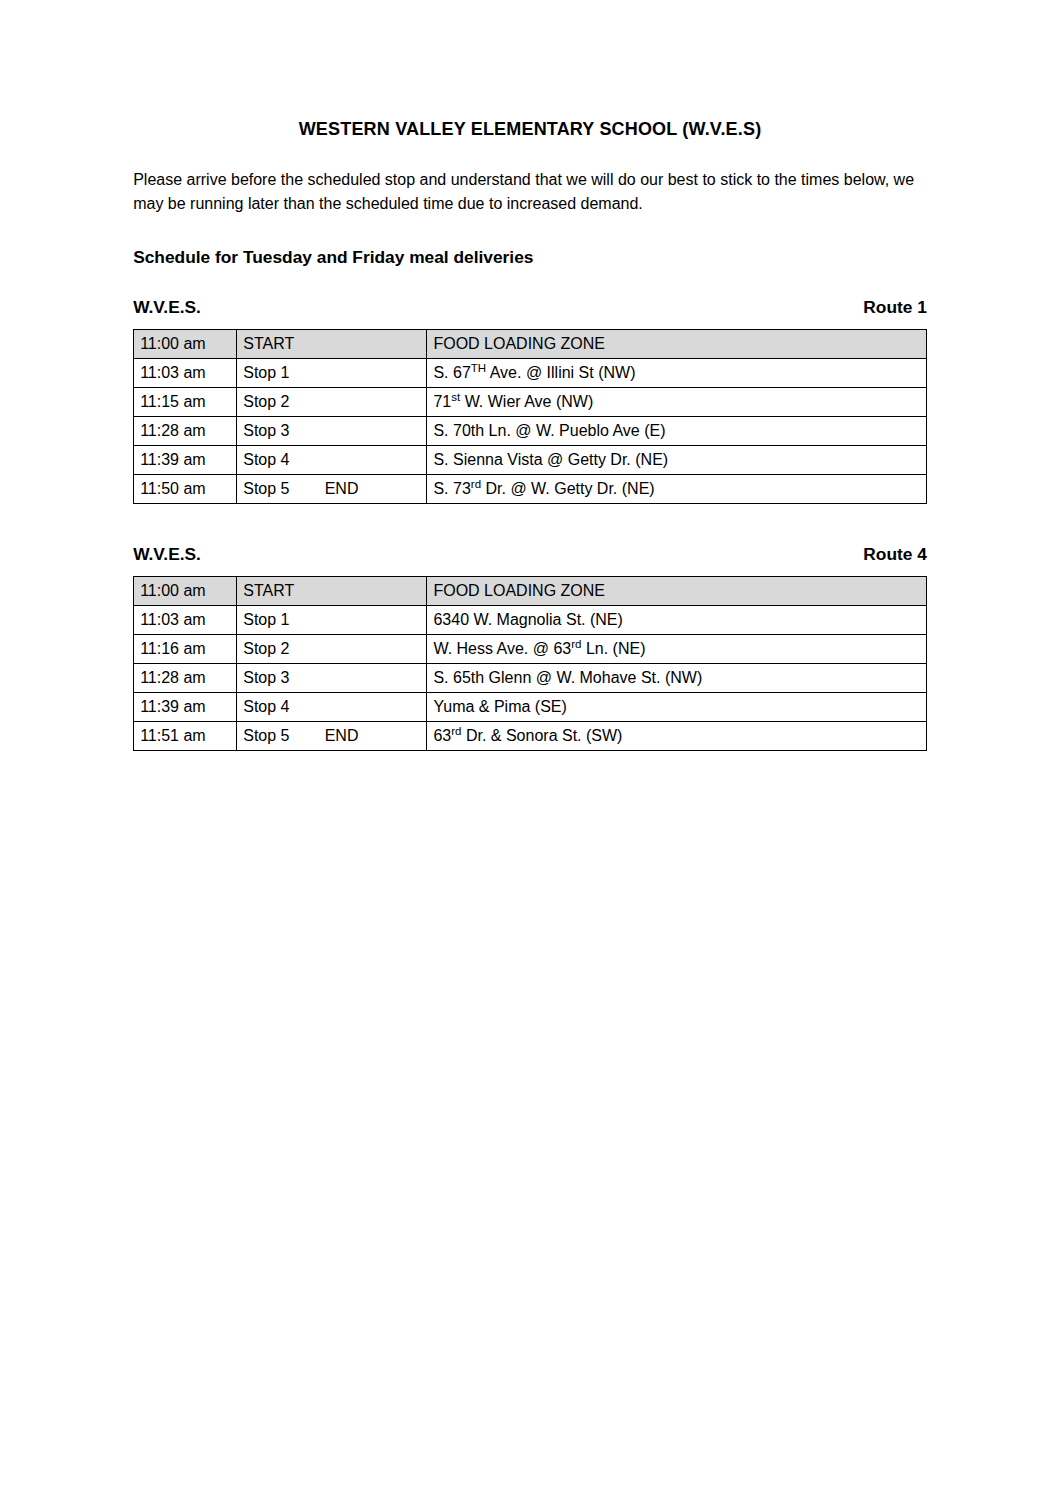WESTERN VALLEY ELEMENTARY SCHOOL (W.V.E.S)
Please arrive before the scheduled stop and understand that we will do our best to stick to the times below, we may be running later than the scheduled time due to increased demand.
Schedule for Tuesday and Friday meal deliveries
W.V.E.S. Route 1
| 11:00 am | START | FOOD LOADING ZONE |
| 11:03 am | Stop 1 | S. 67 TH Ave. @ Illini St (NW) |
| 11:15 am | Stop 2 | 71 st W. Wier Ave (NW) |
| 11:28 am | Stop 3 | S. 70th Ln. @ W. Pueblo Ave (E) |
| 11:39 am | Stop 4 | S. Sienna Vista @ Getty Dr. (NE) |
| 11:50 am | Stop 5 END | S. 73 rd Dr. @ W. Getty Dr. (NE) |
W.V.E.S. Route 4
| 11:00 am | START | FOOD LOADING ZONE |
| 11:03 am | Stop 1 | 6340 W. Magnolia St. (NE) |
| 11:16 am | Stop 2 | W. Hess Ave. @ 63 rd Ln. (NE) |
| 11:28 am | Stop 3 | S. 65th Glenn @ W. Mohave St. (NW) |
| 11:39 am | Stop 4 | Yuma & Pima (SE) |
| 11:51 am | Stop 5 END | 63 rd Dr. & Sonora St. (SW) |